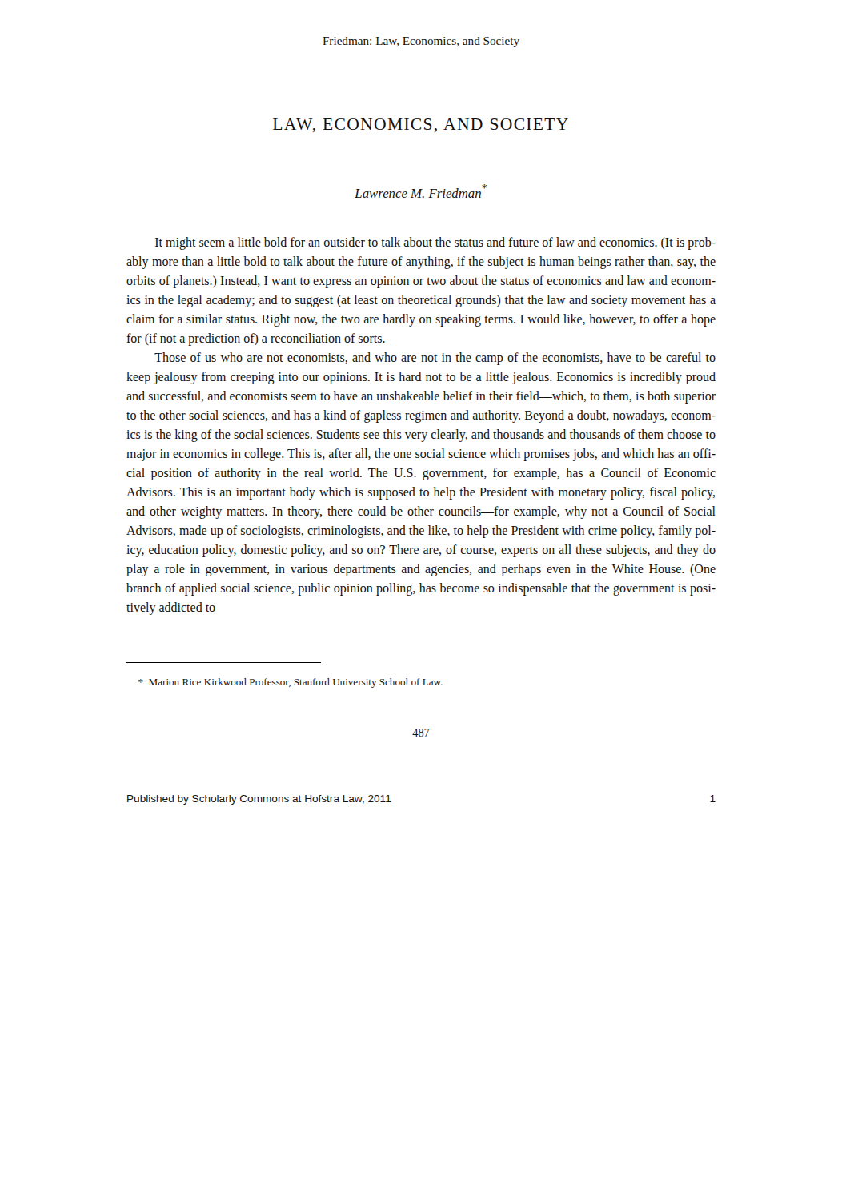Friedman: Law, Economics, and Society
LAW, ECONOMICS, AND SOCIETY
Lawrence M. Friedman*
It might seem a little bold for an outsider to talk about the status and future of law and economics. (It is probably more than a little bold to talk about the future of anything, if the subject is human beings rather than, say, the orbits of planets.) Instead, I want to express an opinion or two about the status of economics and law and economics in the legal academy; and to suggest (at least on theoretical grounds) that the law and society movement has a claim for a similar status. Right now, the two are hardly on speaking terms. I would like, however, to offer a hope for (if not a prediction of) a reconciliation of sorts.
Those of us who are not economists, and who are not in the camp of the economists, have to be careful to keep jealousy from creeping into our opinions. It is hard not to be a little jealous. Economics is incredibly proud and successful, and economists seem to have an unshakeable belief in their field—which, to them, is both superior to the other social sciences, and has a kind of gapless regimen and authority. Beyond a doubt, nowadays, economics is the king of the social sciences. Students see this very clearly, and thousands and thousands of them choose to major in economics in college. This is, after all, the one social science which promises jobs, and which has an official position of authority in the real world. The U.S. government, for example, has a Council of Economic Advisors. This is an important body which is supposed to help the President with monetary policy, fiscal policy, and other weighty matters. In theory, there could be other councils—for example, why not a Council of Social Advisors, made up of sociologists, criminologists, and the like, to help the President with crime policy, family policy, education policy, domestic policy, and so on? There are, of course, experts on all these subjects, and they do play a role in government, in various departments and agencies, and perhaps even in the White House. (One branch of applied social science, public opinion polling, has become so indispensable that the government is positively addicted to
*Marion Rice Kirkwood Professor, Stanford University School of Law.
487
Published by Scholarly Commons at Hofstra Law, 2011 1